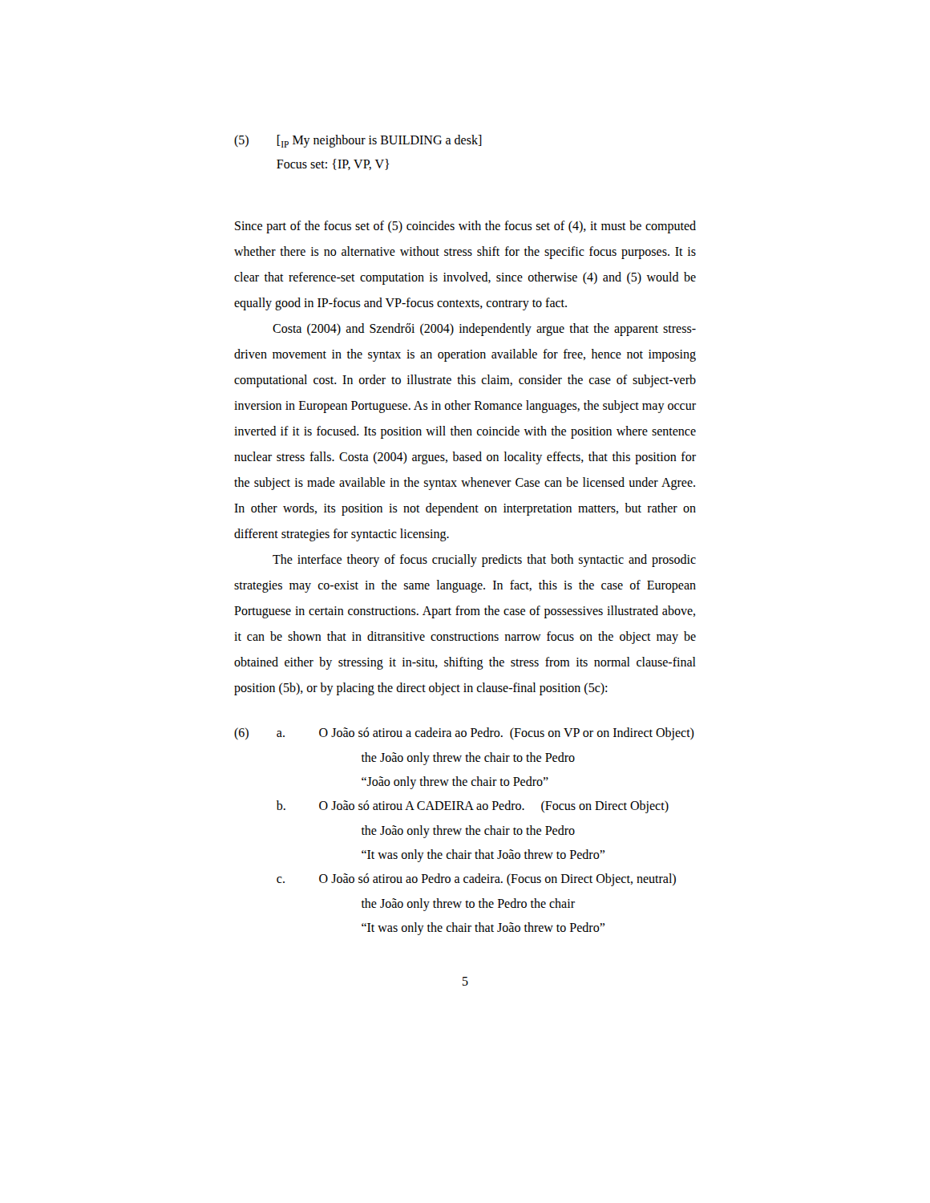(5) [IP My neighbour is BUILDING a desk]
Focus set: {IP, VP, V}
Since part of the focus set of (5) coincides with the focus set of (4), it must be computed whether there is no alternative without stress shift for the specific focus purposes. It is clear that reference-set computation is involved, since otherwise (4) and (5) would be equally good in IP-focus and VP-focus contexts, contrary to fact.
Costa (2004) and Szendrői (2004) independently argue that the apparent stress-driven movement in the syntax is an operation available for free, hence not imposing computational cost. In order to illustrate this claim, consider the case of subject-verb inversion in European Portuguese. As in other Romance languages, the subject may occur inverted if it is focused. Its position will then coincide with the position where sentence nuclear stress falls. Costa (2004) argues, based on locality effects, that this position for the subject is made available in the syntax whenever Case can be licensed under Agree. In other words, its position is not dependent on interpretation matters, but rather on different strategies for syntactic licensing.
The interface theory of focus crucially predicts that both syntactic and prosodic strategies may co-exist in the same language. In fact, this is the case of European Portuguese in certain constructions. Apart from the case of possessives illustrated above, it can be shown that in ditransitive constructions narrow focus on the object may be obtained either by stressing it in-situ, shifting the stress from its normal clause-final position (5b), or by placing the direct object in clause-final position (5c):
(6) a. O João só atirou a cadeira ao Pedro. (Focus on VP or on Indirect Object)
the João only threw the chair to the Pedro
“João only threw the chair to Pedro”
b. O João só atirou A CADEIRA ao Pedro. (Focus on Direct Object)
the João only threw the chair to the Pedro
“It was only the chair that João threw to Pedro”
c. O João só atirou ao Pedro a cadeira. (Focus on Direct Object, neutral)
the João only threw to the Pedro the chair
“It was only the chair that João threw to Pedro”
5